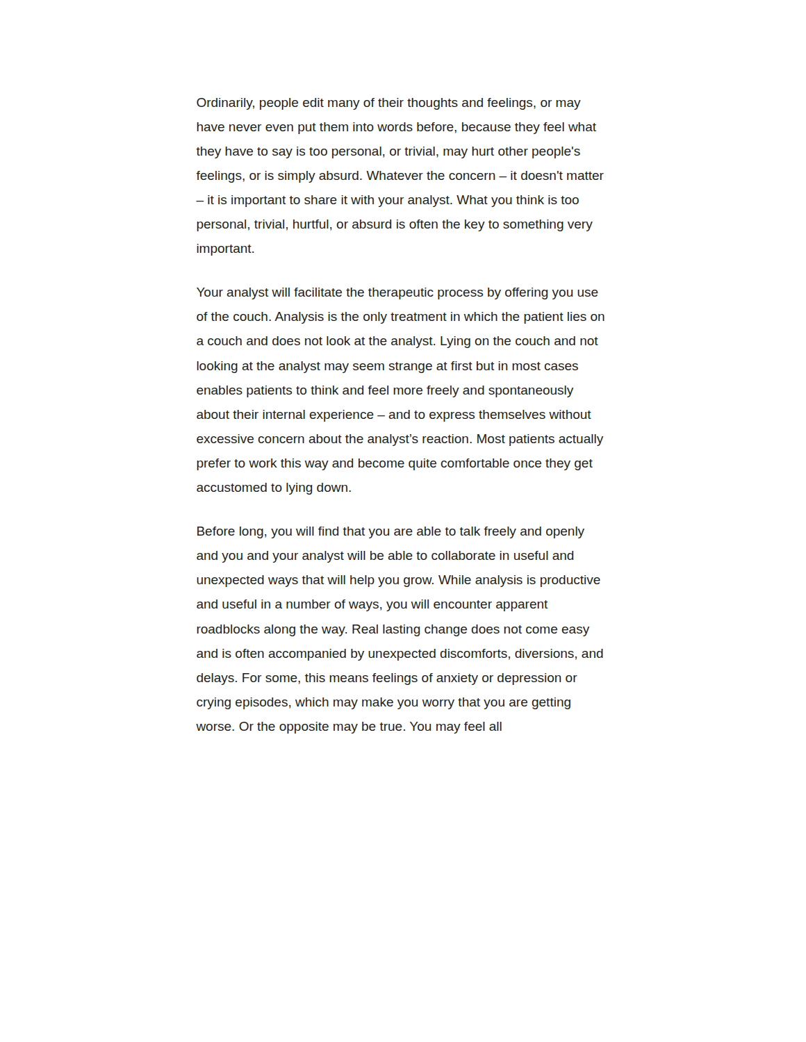Ordinarily, people edit many of their thoughts and feelings, or may have never even put them into words before, because they feel what they have to say is too personal, or trivial, may hurt other people's feelings, or is simply absurd. Whatever the concern – it doesn't matter – it is important to share it with your analyst. What you think is too personal, trivial, hurtful, or absurd is often the key to something very important.
Your analyst will facilitate the therapeutic process by offering you use of the couch. Analysis is the only treatment in which the patient lies on a couch and does not look at the analyst. Lying on the couch and not looking at the analyst may seem strange at first but in most cases enables patients to think and feel more freely and spontaneously about their internal experience – and to express themselves without excessive concern about the analyst’s reaction. Most patients actually prefer to work this way and become quite comfortable once they get accustomed to lying down.
Before long, you will find that you are able to talk freely and openly and you and your analyst will be able to collaborate in useful and unexpected ways that will help you grow. While analysis is productive and useful in a number of ways, you will encounter apparent roadblocks along the way. Real lasting change does not come easy and is often accompanied by unexpected discomforts, diversions, and delays. For some, this means feelings of anxiety or depression or crying episodes, which may make you worry that you are getting worse. Or the opposite may be true. You may feel all